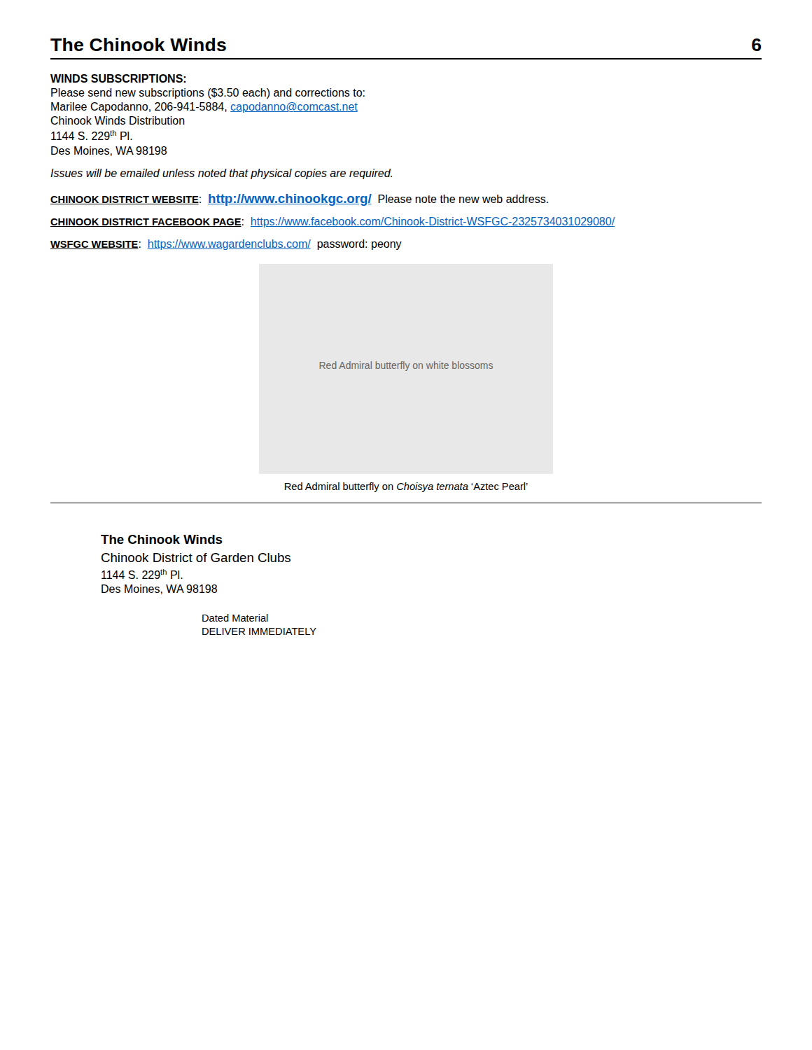The Chinook Winds 6
WINDS SUBSCRIPTIONS:
Please send new subscriptions ($3.50 each) and corrections to:
Marilee Capodanno, 206-941-5884, capodanno@comcast.net
Chinook Winds Distribution
1144 S. 229th Pl.
Des Moines, WA 98198
Issues will be emailed unless noted that physical copies are required.
CHINOOK DISTRICT WEBSITE: http://www.chinookgc.org/ Please note the new web address.
CHINOOK DISTRICT FACEBOOK PAGE: https://www.facebook.com/Chinook-District-WSFGC-2325734031029080/
WSFGC WEBSITE: https://www.wagardenclubs.com/ password: peony
Red Admiral butterfly on Choisya ternata ‘Aztec Pearl’
The Chinook Winds
Chinook District of Garden Clubs
1144 S. 229th Pl.
Des Moines, WA 98198
Dated Material
DELIVER IMMEDIATELY